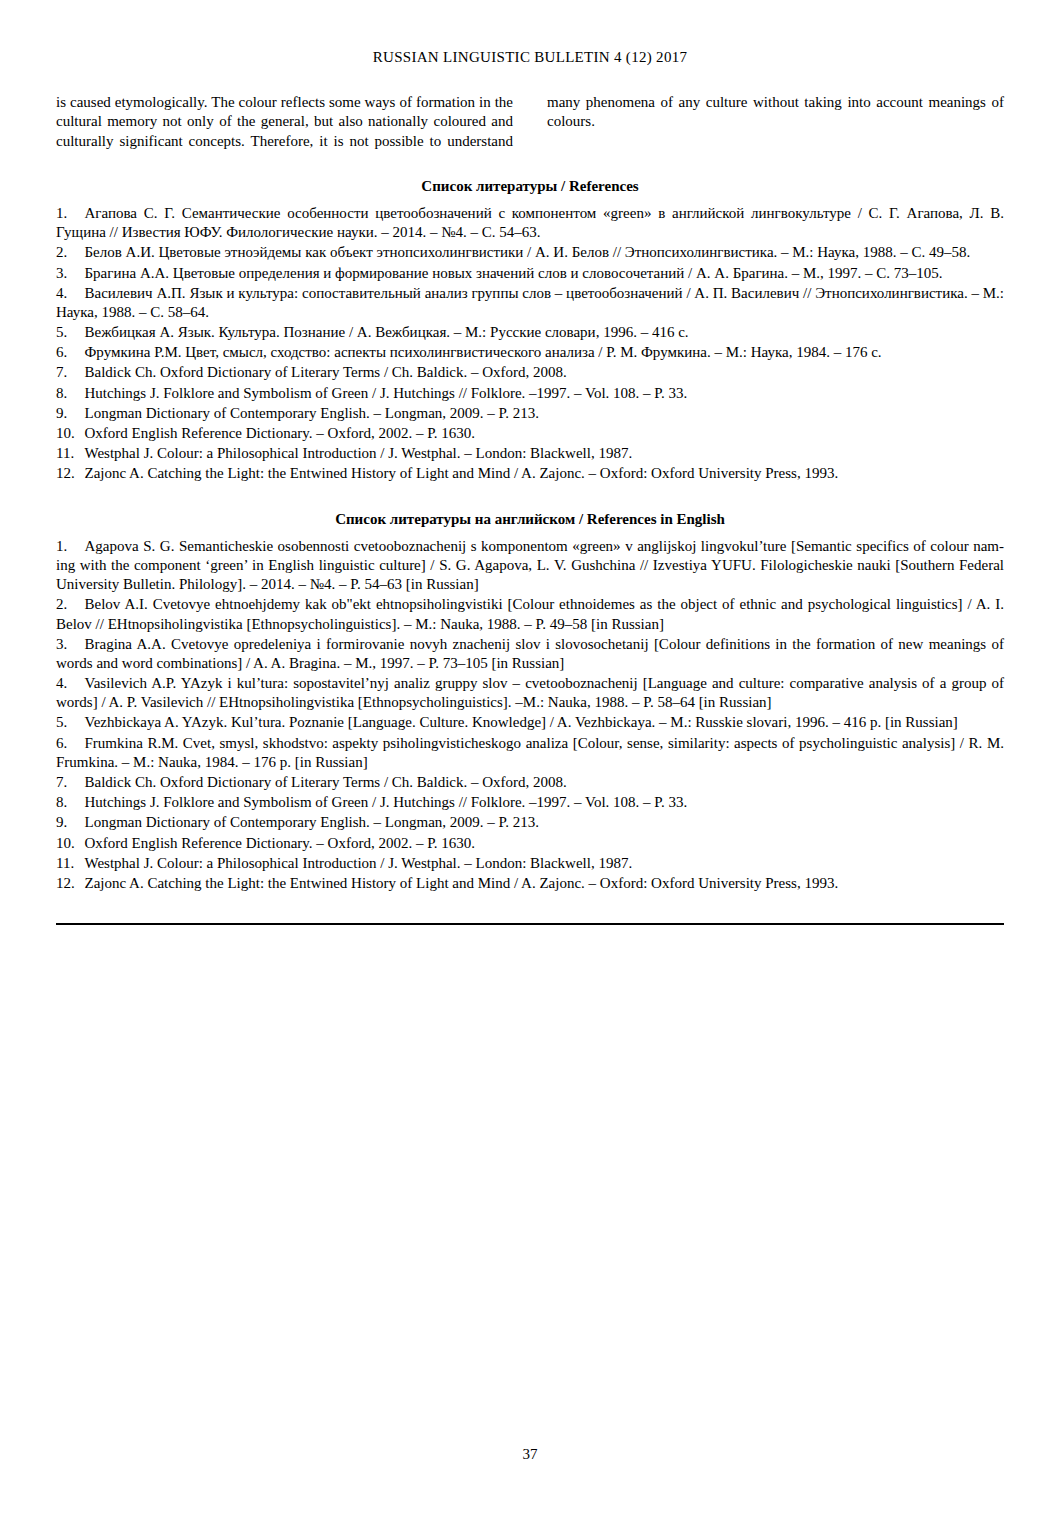RUSSIAN LINGUISTIC BULLETIN 4 (12) 2017
is caused etymologically. The colour reflects some ways of formation in the cultural memory not only of the general, but also nationally coloured and culturally significant concepts. Therefore, it is not possible to understand many phenomena of any culture without taking into account meanings of colours.
Список литературы / References
1. Агапова С. Г. Семантические особенности цветообозначений с компонентом «green» в английской лингвокультуре / С. Г. Агапова, Л. В. Гущина // Известия ЮФУ. Филологические науки. – 2014. – №4. – С. 54–63.
2. Белов А.И. Цветовые этноэйдемы как объект этнопсихолингвистики / А. И. Белов // Этнопсихолингвистика. – М.: Наука, 1988. – С. 49–58.
3. Брагина А.А. Цветовые определения и формирование новых значений слов и словосочетаний / А. А. Брагина. – М., 1997. – С. 73–105.
4. Василевич А.П. Язык и культура: сопоставительный анализ группы слов – цветообозначений / А. П. Василевич // Этнопсихолингвистика. – М.: Наука, 1988. – С. 58–64.
5. Вежбицкая А. Язык. Культура. Познание / А. Вежбицкая. – М.: Русские словари, 1996. – 416 с.
6. Фрумкина Р.М. Цвет, смысл, сходство: аспекты психолингвистического анализа / Р. М. Фрумкина. – М.: Наука, 1984. – 176 с.
7. Baldick Ch. Oxford Dictionary of Literary Terms / Ch. Baldick. – Oxford, 2008.
8. Hutchings J. Folklore and Symbolism of Green / J. Hutchings // Folklore. –1997. – Vol. 108. – P. 33.
9. Longman Dictionary of Contemporary English. – Longman, 2009. – P. 213.
10. Oxford English Reference Dictionary. – Oxford, 2002. – P. 1630.
11. Westphal J. Colour: a Philosophical Introduction / J. Westphal. – London: Blackwell, 1987.
12. Zajonc A. Catching the Light: the Entwined History of Light and Mind / A. Zajonc. – Oxford: Oxford University Press, 1993.
Список литературы на английском / References in English
1. Agapova S. G. Semanticheskie osobennosti cvetooboznachenij s komponentom «green» v anglijskoj lingvokul’ture [Semantic specifics of colour naming with the component ‘green’ in English linguistic culture] / S. G. Agapova, L. V. Gushchina // Izvestiya YUFU. Filologicheskie nauki [Southern Federal University Bulletin. Philology]. – 2014. – №4. – P. 54–63 [in Russian]
2. Belov A.I. Cvetovye ehtnoehjdemy kak ob"ekt ehtnopsiholingvistiki [Colour ethnoidemes as the object of ethnic and psychological linguistics] / A. I. Belov // EHtnopsiholingvistika [Ethnopsycholinguistics]. – M.: Nauka, 1988. – P. 49–58 [in Russian]
3. Bragina A.A. Cvetovye opredeleniya i formirovanie novyh znachenij slov i slovosochetanij [Colour definitions in the formation of new meanings of words and word combinations] / A. A. Bragina. – M., 1997. – P. 73–105 [in Russian]
4. Vasilevich A.P. YAzyk i kul’tura: sopostavitel’nyj analiz gruppy slov – cvetooboznachenij [Language and culture: comparative analysis of a group of words] / A. P. Vasilevich // EHtnopsiholingvistika [Ethnopsycholinguistics]. –M.: Nauka, 1988. – P. 58–64 [in Russian]
5. Vezhbickaya A. YAzyk. Kul’tura. Poznanie [Language. Culture. Knowledge] / A. Vezhbickaya. – M.: Russkie slovari, 1996. – 416 p. [in Russian]
6. Frumkina R.M. Cvet, smysl, skhodstvo: aspekty psiholingvisticheskogo analiza [Colour, sense, similarity: aspects of psycholinguistic analysis] / R. M. Frumkina. – M.: Nauka, 1984. – 176 p. [in Russian]
7. Baldick Ch. Oxford Dictionary of Literary Terms / Ch. Baldick. – Oxford, 2008.
8. Hutchings J. Folklore and Symbolism of Green / J. Hutchings // Folklore. –1997. – Vol. 108. – P. 33.
9. Longman Dictionary of Contemporary English. – Longman, 2009. – P. 213.
10. Oxford English Reference Dictionary. – Oxford, 2002. – P. 1630.
11. Westphal J. Colour: a Philosophical Introduction / J. Westphal. – London: Blackwell, 1987.
12. Zajonc A. Catching the Light: the Entwined History of Light and Mind / A. Zajonc. – Oxford: Oxford University Press, 1993.
37